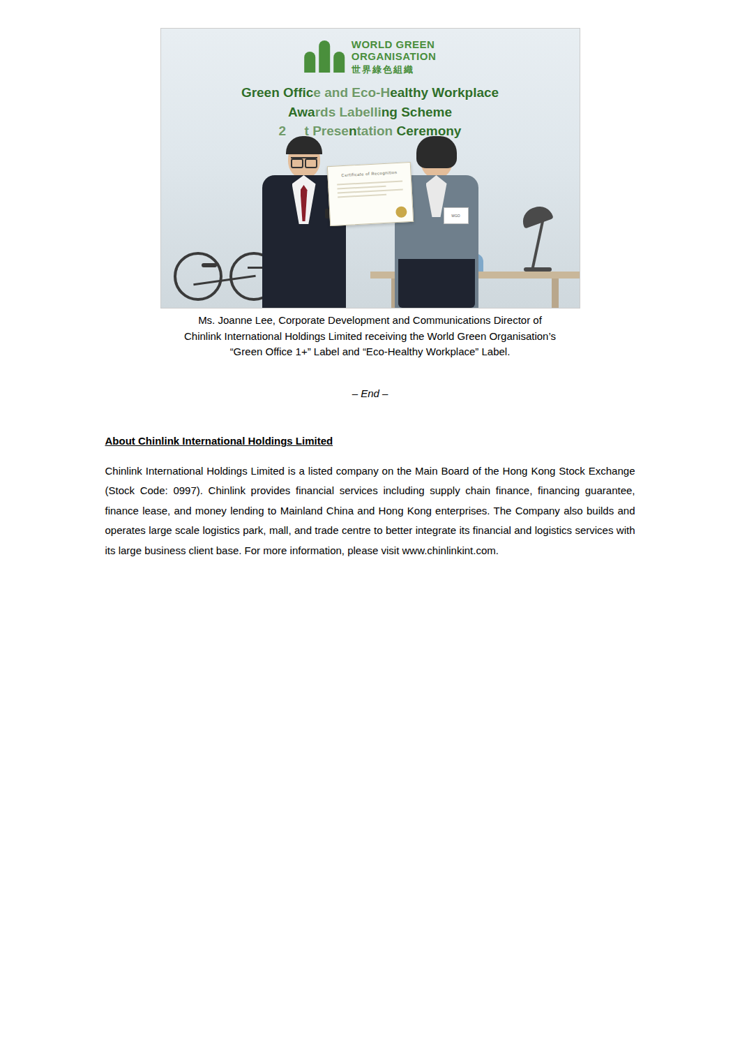WORLD GREEN
ORGANISATION
世界綠色組織
Green Office and Eco-Healthy Workplace
Awards Labelling Scheme
2 t Presentation Ceremony
WGO
Certificate of Recognition
Ms. Joanne Lee, Corporate Development and Communications Director of
Chinlink International Holdings Limited receiving the World Green Organisation’s
“Green Office 1+” Label and “Eco-Healthy Workplace” Label.
– End –
About Chinlink International Holdings Limited
Chinlink International Holdings Limited is a listed company on the Main Board of the Hong Kong Stock Exchange (Stock Code: 0997). Chinlink provides financial services including supply chain finance, financing guarantee, finance lease, and money lending to Mainland China and Hong Kong enterprises. The Company also builds and operates large scale logistics park, mall, and trade centre to better integrate its financial and logistics services with its large business client base. For more information, please visit www.chinlinkint.com.